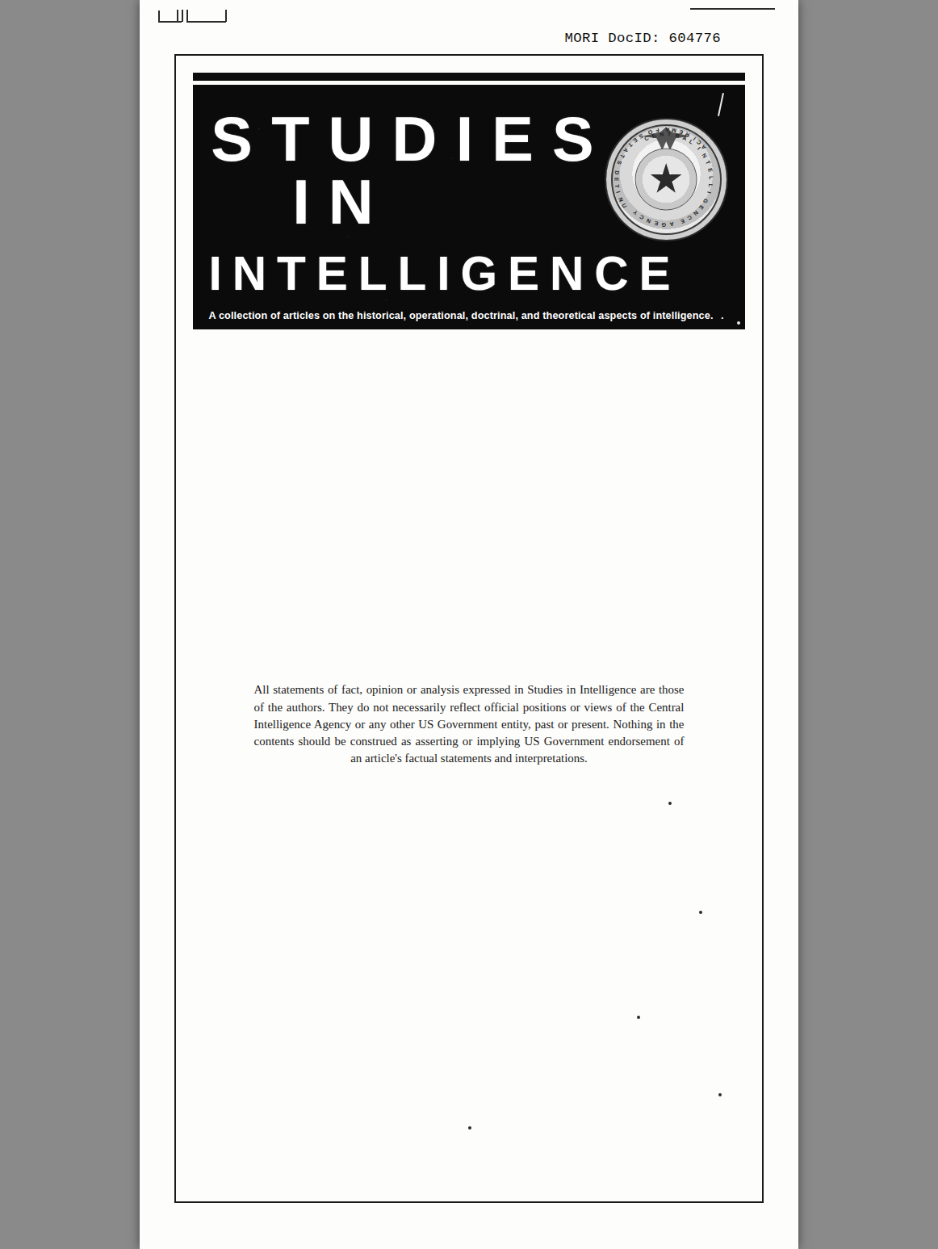MORI DocID: 604776
C E N T R A L I N T E L L I G E N C E A G E N C Y U N I T E D S T A T E S O F A M E R I C A
STUDIES IN
INTELLIGENCE
A collection of articles on the historical, operational, doctrinal, and theoretical aspects of intelligence. .
All statements of fact, opinion or analysis expressed in Studies in Intelligence are those of the authors. They do not necessarily reflect official positions or views of the Central Intelligence Agency or any other US Government entity, past or present. Nothing in the contents should be construed as asserting or implying US Government endorsement of an article's factual statements and interpretations.